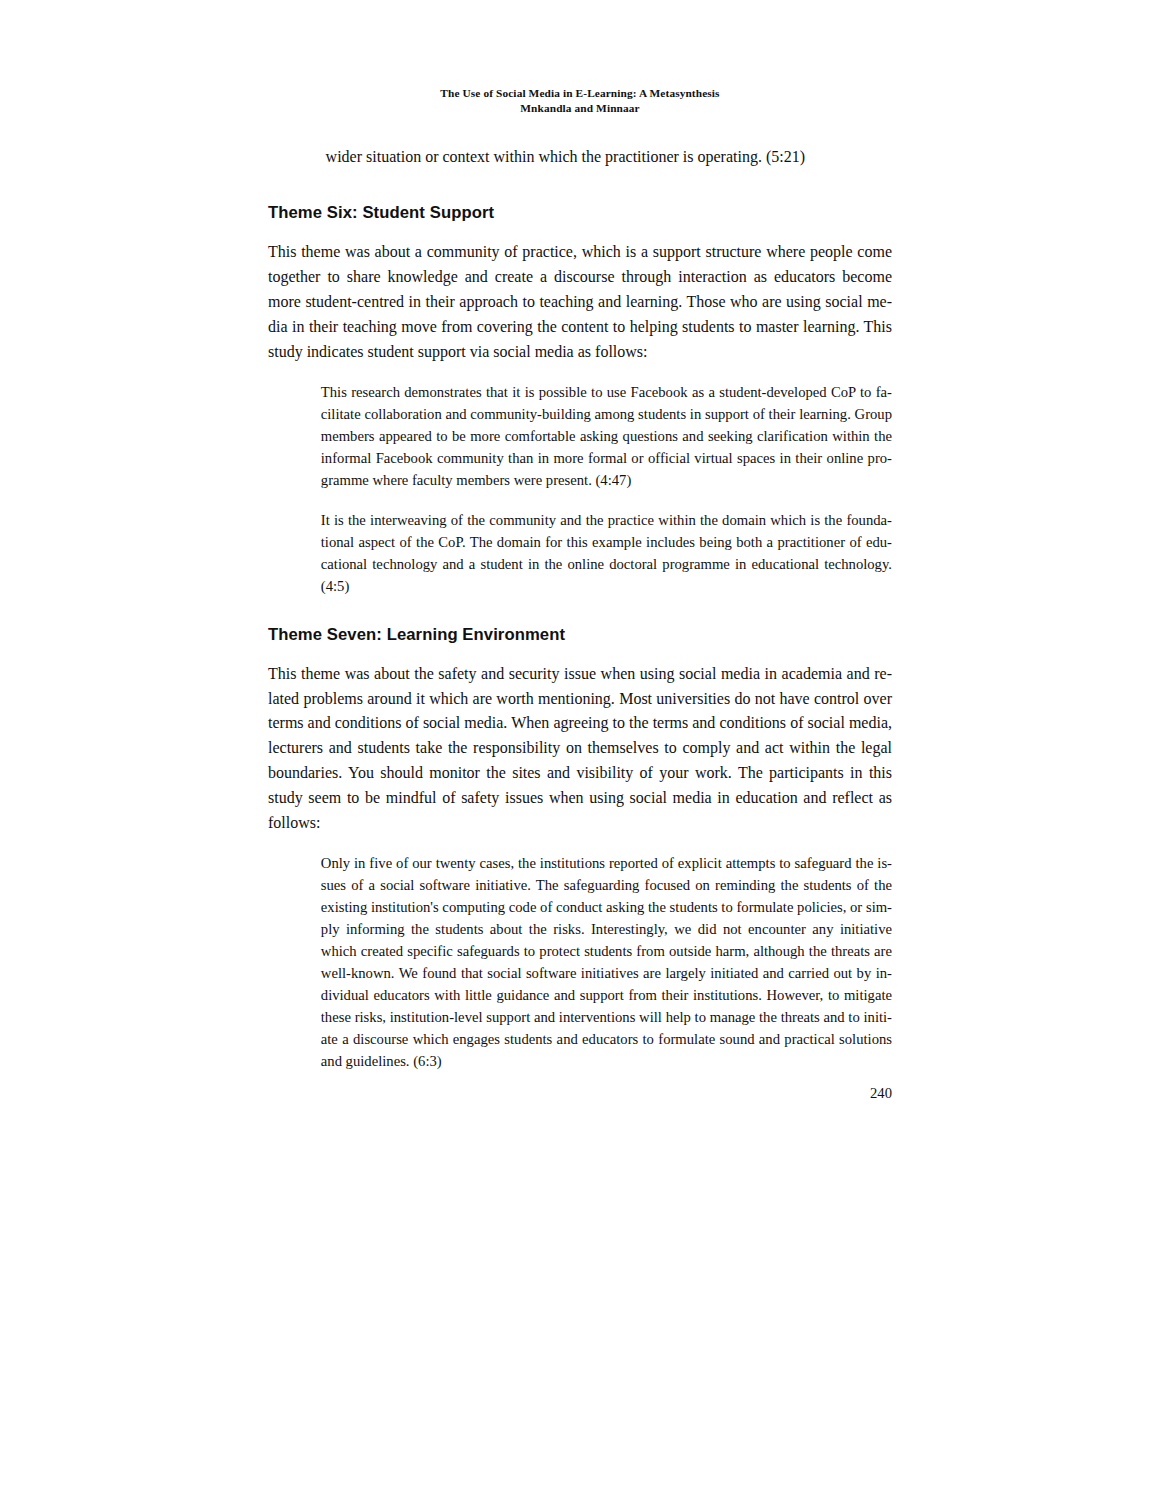The Use of Social Media in E-Learning: A Metasynthesis Mnkandla and Minnaar
wider situation or context within which the practitioner is operating. (5:21)
Theme Six: Student Support
This theme was about a community of practice, which is a support structure where people come together to share knowledge and create a discourse through interaction as educators become more student-centred in their approach to teaching and learning. Those who are using social media in their teaching move from covering the content to helping students to master learning. This study indicates student support via social media as follows:
This research demonstrates that it is possible to use Facebook as a student-developed CoP to facilitate collaboration and community-building among students in support of their learning. Group members appeared to be more comfortable asking questions and seeking clarification within the informal Facebook community than in more formal or official virtual spaces in their online programme where faculty members were present. (4:47)
It is the interweaving of the community and the practice within the domain which is the foundational aspect of the CoP. The domain for this example includes being both a practitioner of educational technology and a student in the online doctoral programme in educational technology. (4:5)
Theme Seven: Learning Environment
This theme was about the safety and security issue when using social media in academia and related problems around it which are worth mentioning. Most universities do not have control over terms and conditions of social media. When agreeing to the terms and conditions of social media, lecturers and students take the responsibility on themselves to comply and act within the legal boundaries. You should monitor the sites and visibility of your work. The participants in this study seem to be mindful of safety issues when using social media in education and reflect as follows:
Only in five of our twenty cases, the institutions reported of explicit attempts to safeguard the issues of a social software initiative. The safeguarding focused on reminding the students of the existing institution's computing code of conduct asking the students to formulate policies, or simply informing the students about the risks. Interestingly, we did not encounter any initiative which created specific safeguards to protect students from outside harm, although the threats are well-known. We found that social software initiatives are largely initiated and carried out by individual educators with little guidance and support from their institutions. However, to mitigate these risks, institution-level support and interventions will help to manage the threats and to initiate a discourse which engages students and educators to formulate sound and practical solutions and guidelines. (6:3)
240